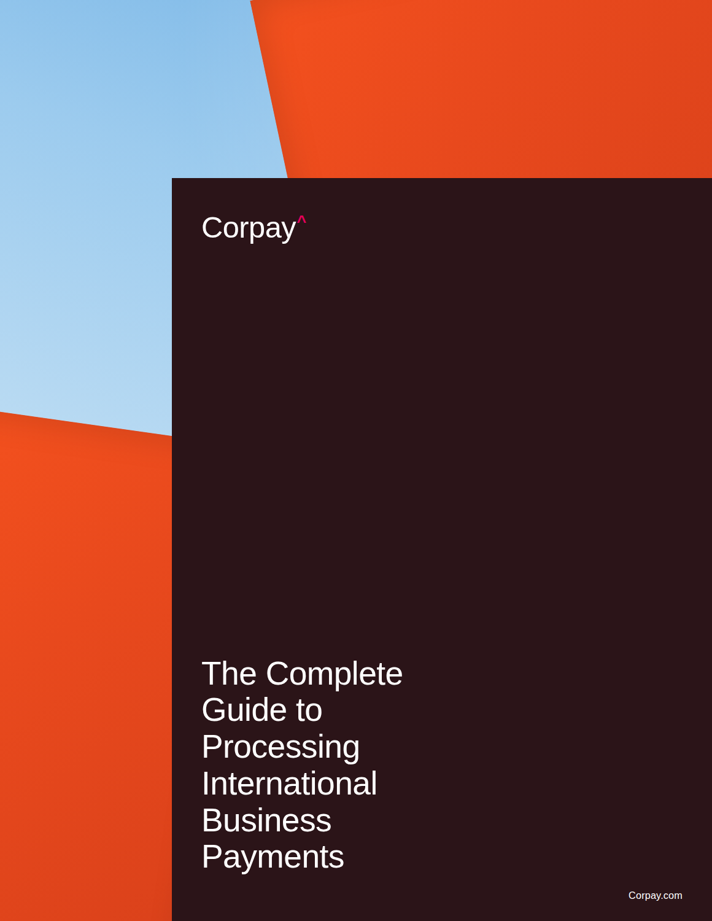Corpay^
The Complete Guide to Processing International Business Payments
Corpay.com